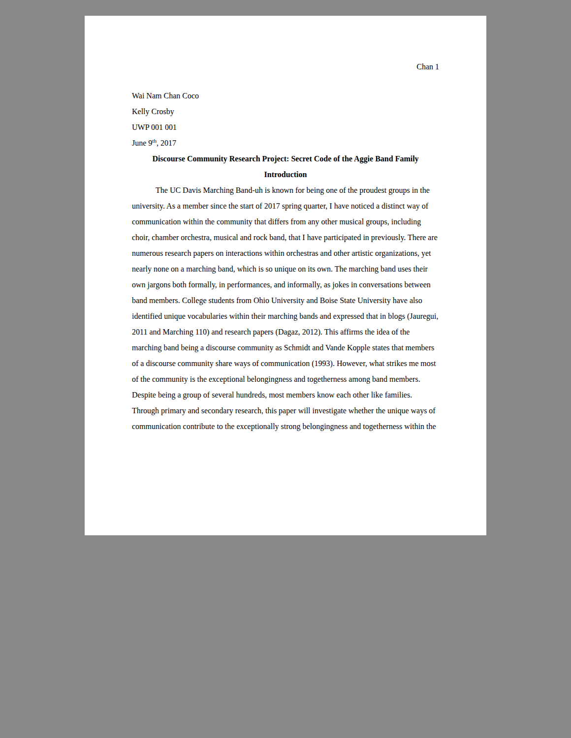Chan 1
Wai Nam Chan Coco
Kelly Crosby
UWP 001 001
June 9th, 2017
Discourse Community Research Project: Secret Code of the Aggie Band Family
Introduction
The UC Davis Marching Band-uh is known for being one of the proudest groups in the university. As a member since the start of 2017 spring quarter, I have noticed a distinct way of communication within the community that differs from any other musical groups, including choir, chamber orchestra, musical and rock band, that I have participated in previously. There are numerous research papers on interactions within orchestras and other artistic organizations, yet nearly none on a marching band, which is so unique on its own. The marching band uses their own jargons both formally, in performances, and informally, as jokes in conversations between band members. College students from Ohio University and Boise State University have also identified unique vocabularies within their marching bands and expressed that in blogs (Jauregui, 2011 and Marching 110) and research papers (Dagaz, 2012). This affirms the idea of the marching band being a discourse community as Schmidt and Vande Kopple states that members of a discourse community share ways of communication (1993). However, what strikes me most of the community is the exceptional belongingness and togetherness among band members. Despite being a group of several hundreds, most members know each other like families. Through primary and secondary research, this paper will investigate whether the unique ways of communication contribute to the exceptionally strong belongingness and togetherness within the